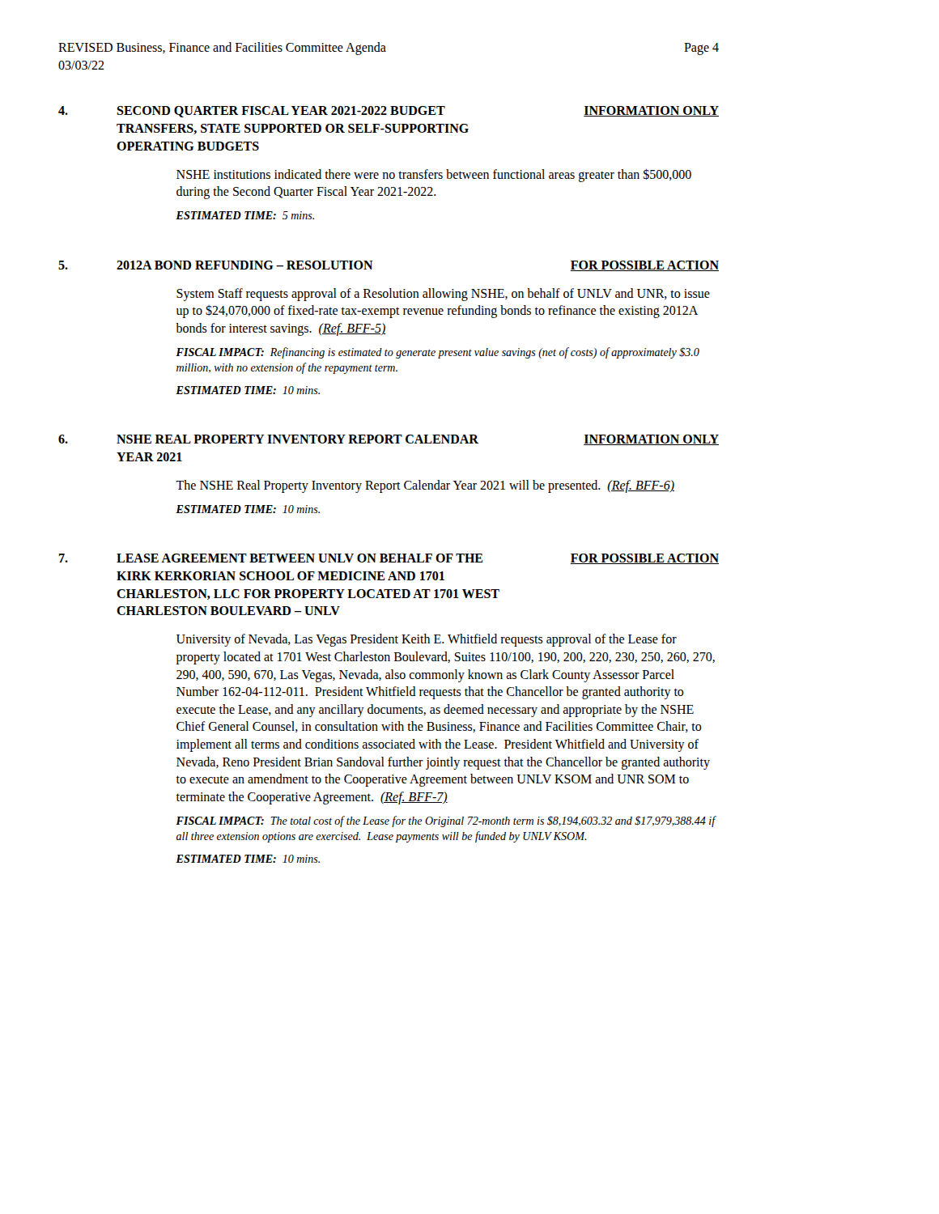REVISED Business, Finance and Facilities Committee Agenda
03/03/22
Page 4
4.
Second Quarter Fiscal Year 2021-2022 Budget Transfers, State Supported or Self-Supporting Operating Budgets
Information Only
NSHE institutions indicated there were no transfers between functional areas greater than $500,000 during the Second Quarter Fiscal Year 2021-2022.
ESTIMATED TIME: 5 mins.
5.
2012A Bond Refunding – Resolution
For Possible Action
System Staff requests approval of a Resolution allowing NSHE, on behalf of UNLV and UNR, to issue up to $24,070,000 of fixed-rate tax-exempt revenue refunding bonds to refinance the existing 2012A bonds for interest savings. (Ref. BFF-5)
FISCAL IMPACT: Refinancing is estimated to generate present value savings (net of costs) of approximately $3.0 million, with no extension of the repayment term.
ESTIMATED TIME: 10 mins.
6.
NSHE Real Property Inventory Report Calendar Year 2021
Information Only
The NSHE Real Property Inventory Report Calendar Year 2021 will be presented. (Ref. BFF-6)
ESTIMATED TIME: 10 mins.
7.
Lease Agreement Between UNLV on Behalf of the Kirk Kerkorian School of Medicine and 1701 Charleston, LLC for Property Located at 1701 West Charleston Boulevard – UNLV
For Possible Action
University of Nevada, Las Vegas President Keith E. Whitfield requests approval of the Lease for property located at 1701 West Charleston Boulevard, Suites 110/100, 190, 200, 220, 230, 250, 260, 270, 290, 400, 590, 670, Las Vegas, Nevada, also commonly known as Clark County Assessor Parcel Number 162-04-112-011. President Whitfield requests that the Chancellor be granted authority to execute the Lease, and any ancillary documents, as deemed necessary and appropriate by the NSHE Chief General Counsel, in consultation with the Business, Finance and Facilities Committee Chair, to implement all terms and conditions associated with the Lease. President Whitfield and University of Nevada, Reno President Brian Sandoval further jointly request that the Chancellor be granted authority to execute an amendment to the Cooperative Agreement between UNLV KSOM and UNR SOM to terminate the Cooperative Agreement. (Ref. BFF-7)
FISCAL IMPACT: The total cost of the Lease for the Original 72-month term is $8,194,603.32 and $17,979,388.44 if all three extension options are exercised. Lease payments will be funded by UNLV KSOM.
ESTIMATED TIME: 10 mins.